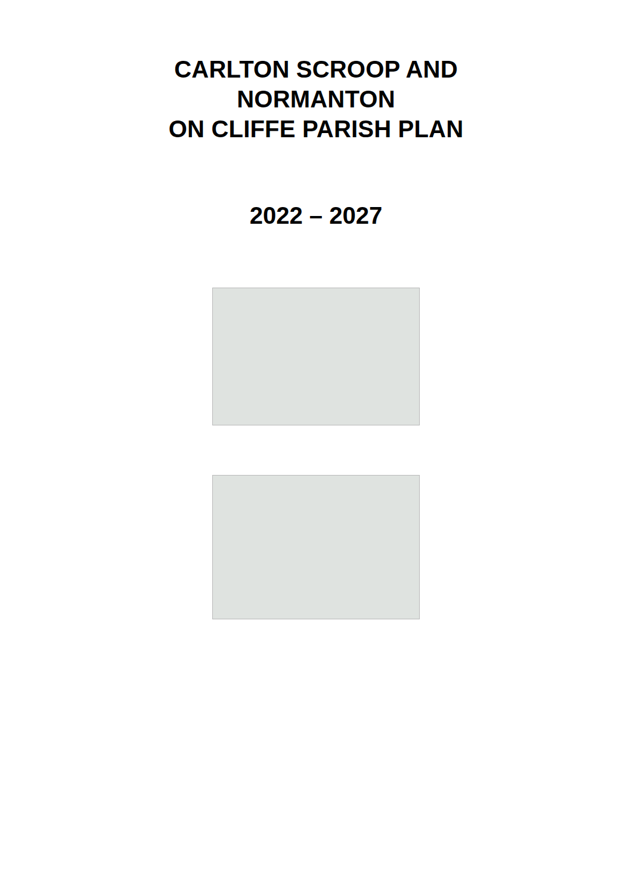CARLTON SCROOP AND NORMANTON
ON CLIFFE PARISH PLAN
2022 – 2027
Church photograph
Church photograph